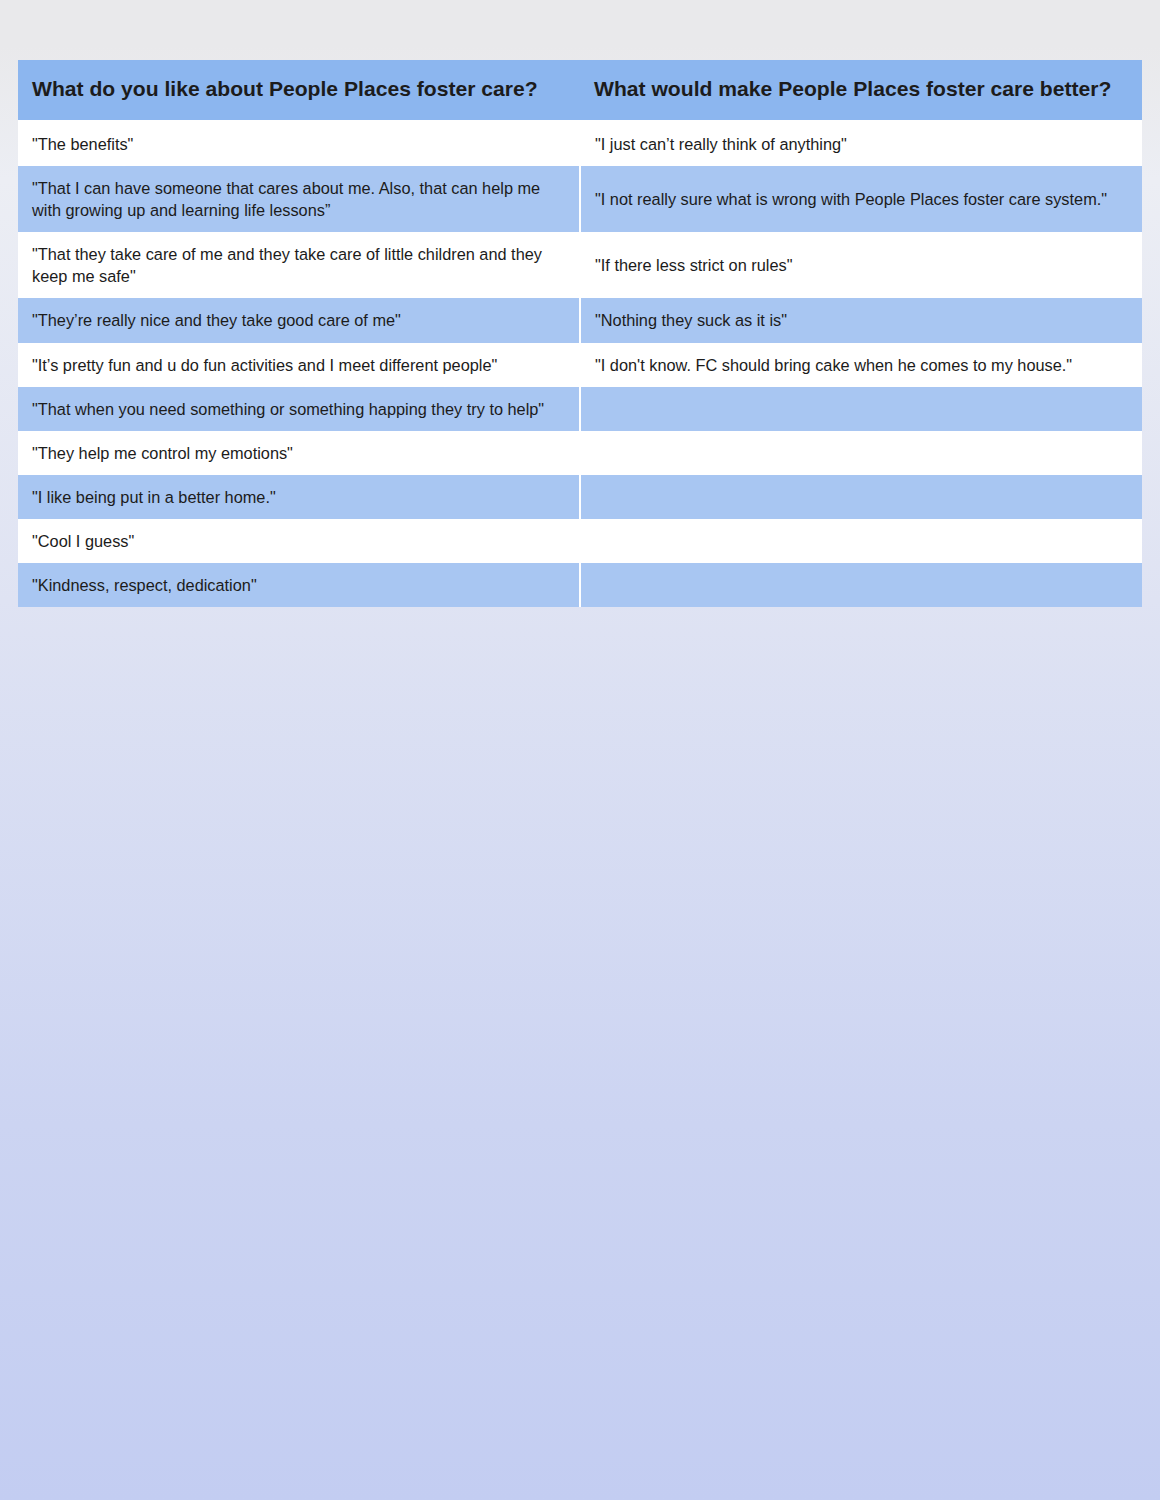| What do you like about People Places foster care? | What would make People Places foster care better? |
| --- | --- |
| "The benefits" | "I just can’t really think of anything" |
| "That I can have someone that cares about me. Also, that can help me with growing up and learning life lessons” | "I not really sure what is wrong with People Places foster care system." |
| "That they take care of me and they take care of little children and they keep me safe" | "If there less strict on rules" |
| "They’re really nice and they take good care of me" | "Nothing they suck as it is" |
| "It’s pretty fun and u do fun activities and I meet different people" | "I don't know. FC should bring cake when he comes to my house." |
| "That when you need something or something happing they try to help" | |
| "They help me control my emotions" | |
| "I like being put in a better home." | |
| "Cool I guess" | |
| "Kindness, respect, dedication" | |